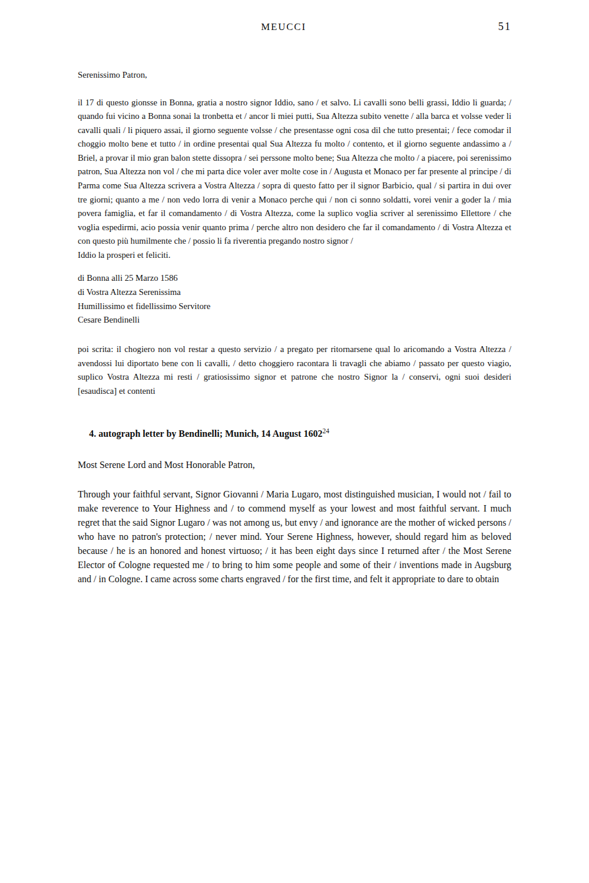Meucci 51
Serenissimo Patron,
il 17 di questo gionsse in Bonna, gratia a nostro signor Iddio, sano / et salvo. Li cavalli sono belli grassi, Iddio li guarda; / quando fui vicino a Bonna sonai la tronbetta et / ancor li miei putti, Sua Altezza subito venette / alla barca et volsse veder li cavalli quali / li piquero assai, il giorno seguente volsse / che presentasse ogni cosa dil che tutto presentai; / fece comodar il choggio molto bene et tutto / in ordine presentai qual Sua Altezza fu molto / contento, et il giorno seguente andassimo a / Briel, a provar il mio gran balon stette dissopra / sei perssone molto bene; Sua Altezza che molto / a piacere, poi serenissimo patron, Sua Altezza non vol / che mi parta dice voler aver molte cose in / Augusta et Monaco per far presente al principe / di Parma come Sua Altezza scrivera a Vostra Altezza / sopra di questo fatto per il signor Barbicio, qual / si partira in dui over tre giorni; quanto a me / non vedo lorra di venir a Monaco perche qui / non ci sonno soldatti, vorei venir a goder la / mia povera famiglia, et far il comandamento / di Vostra Altezza, come la suplico voglia scriver al serenissimo Ellettore / che voglia espedirmi, acio possia venir quanto prima / perche altro non desidero che far il comandamento / di Vostra Altezza et con questo più humilmente che / possio li fa riverentia pregando nostro signor /
Iddio la prosperi et feliciti.
di Bonna alli 25 Marzo 1586
di Vostra Altezza Serenissima
Humillissimo et fidellissimo Servitore
Cesare Bendinelli
poi scrita: il chogiero non vol restar a questo servizio / a pregato per ritornarsene qual lo aricomando a Vostra Altezza / avendossi lui diportato bene con li cavalli, / detto choggiero racontara li travagli che abiamo / passato per questo viagio, suplico Vostra Altezza mi resti / gratiosissimo signor et patrone che nostro Signor la / conservi, ogni suoi desideri [esaudisca] et contenti
4. autograph letter by Bendinelli; Munich, 14 August 160224
Most Serene Lord and Most Honorable Patron,
Through your faithful servant, Signor Giovanni / Maria Lugaro, most distinguished musician, I would not / fail to make reverence to Your Highness and / to commend myself as your lowest and most faithful servant. I much regret that the said Signor Lugaro / was not among us, but envy / and ignorance are the mother of wicked persons / who have no patron's protection; / never mind. Your Serene Highness, however, should regard him as beloved because / he is an honored and honest virtuoso; / it has been eight days since I returned after / the Most Serene Elector of Cologne requested me / to bring to him some people and some of their / inventions made in Augsburg and / in Cologne. I came across some charts engraved / for the first time, and felt it appropriate to dare to obtain